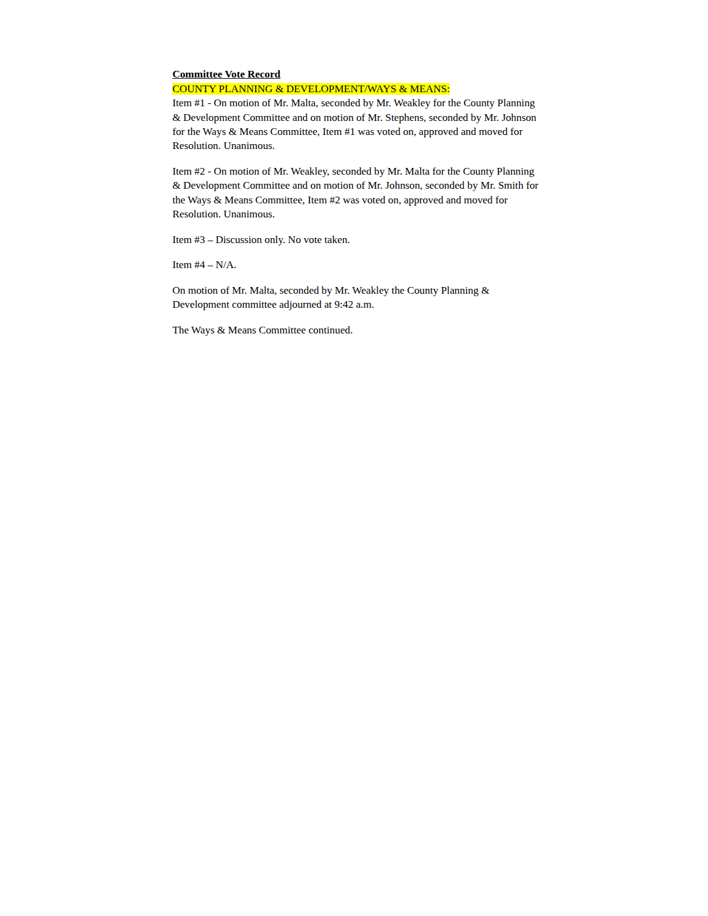Committee Vote Record
COUNTY PLANNING & DEVELOPMENT/WAYS & MEANS:
Item #1 - On motion of Mr. Malta, seconded by Mr. Weakley for the County Planning & Development Committee and on motion of Mr. Stephens, seconded by Mr. Johnson for the Ways & Means Committee, Item #1 was voted on, approved and moved for Resolution. Unanimous.
Item #2 - On motion of Mr. Weakley, seconded by Mr. Malta for the County Planning & Development Committee and on motion of Mr. Johnson, seconded by Mr. Smith for the Ways & Means Committee, Item #2 was voted on, approved and moved for Resolution. Unanimous.
Item #3 – Discussion only. No vote taken.
Item #4 – N/A.
On motion of Mr. Malta, seconded by Mr. Weakley the County Planning & Development committee adjourned at 9:42 a.m.
The Ways & Means Committee continued.